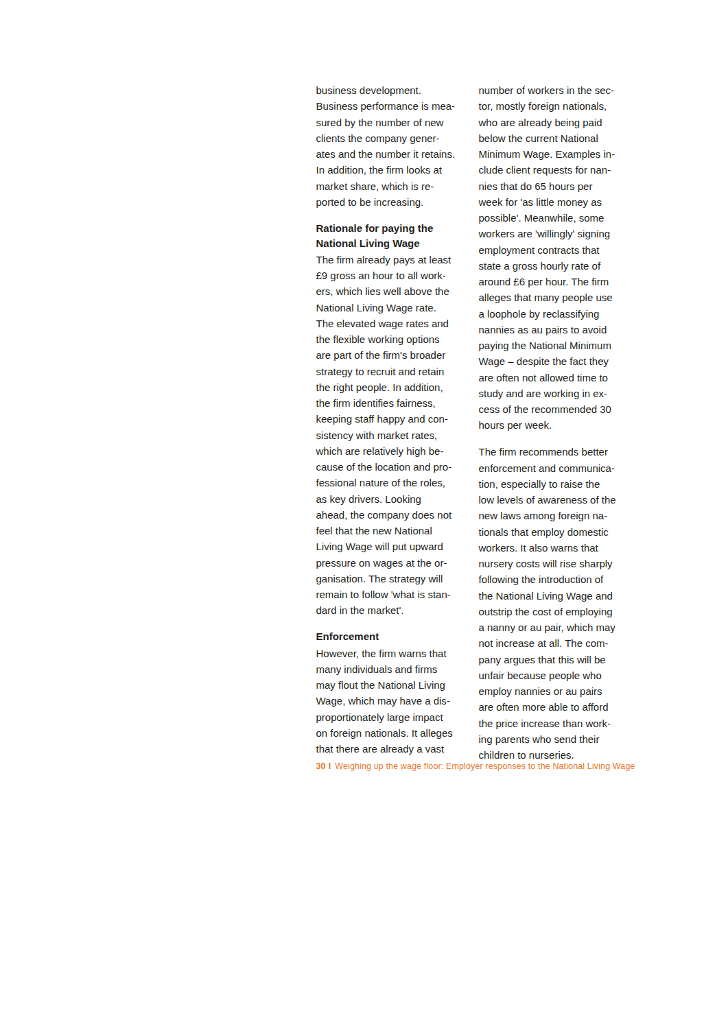business development. Business performance is measured by the number of new clients the company generates and the number it retains. In addition, the firm looks at market share, which is reported to be increasing.
Rationale for paying the National Living Wage
The firm already pays at least £9 gross an hour to all workers, which lies well above the National Living Wage rate. The elevated wage rates and the flexible working options are part of the firm's broader strategy to recruit and retain the right people. In addition, the firm identifies fairness, keeping staff happy and consistency with market rates, which are relatively high because of the location and professional nature of the roles, as key drivers. Looking ahead, the company does not feel that the new National Living Wage will put upward pressure on wages at the organisation. The strategy will remain to follow 'what is standard in the market'.
Enforcement
However, the firm warns that many individuals and firms may flout the National Living Wage, which may have a disproportionately large impact on foreign nationals. It alleges that there are already a vast number of workers in the sector, mostly foreign nationals, who are already being paid below the current National Minimum Wage. Examples include client requests for nannies that do 65 hours per week for 'as little money as possible'. Meanwhile, some workers are 'willingly' signing employment contracts that state a gross hourly rate of around £6 per hour. The firm alleges that many people use a loophole by reclassifying nannies as au pairs to avoid paying the National Minimum Wage – despite the fact they are often not allowed time to study and are working in excess of the recommended 30 hours per week.
The firm recommends better enforcement and communication, especially to raise the low levels of awareness of the new laws among foreign nationals that employ domestic workers. It also warns that nursery costs will rise sharply following the introduction of the National Living Wage and outstrip the cost of employing a nanny or au pair, which may not increase at all. The company argues that this will be unfair because people who employ nannies or au pairs are often more able to afford the price increase than working parents who send their children to nurseries.
30 IWeighing up the wage floor: Employer responses to the National Living Wage